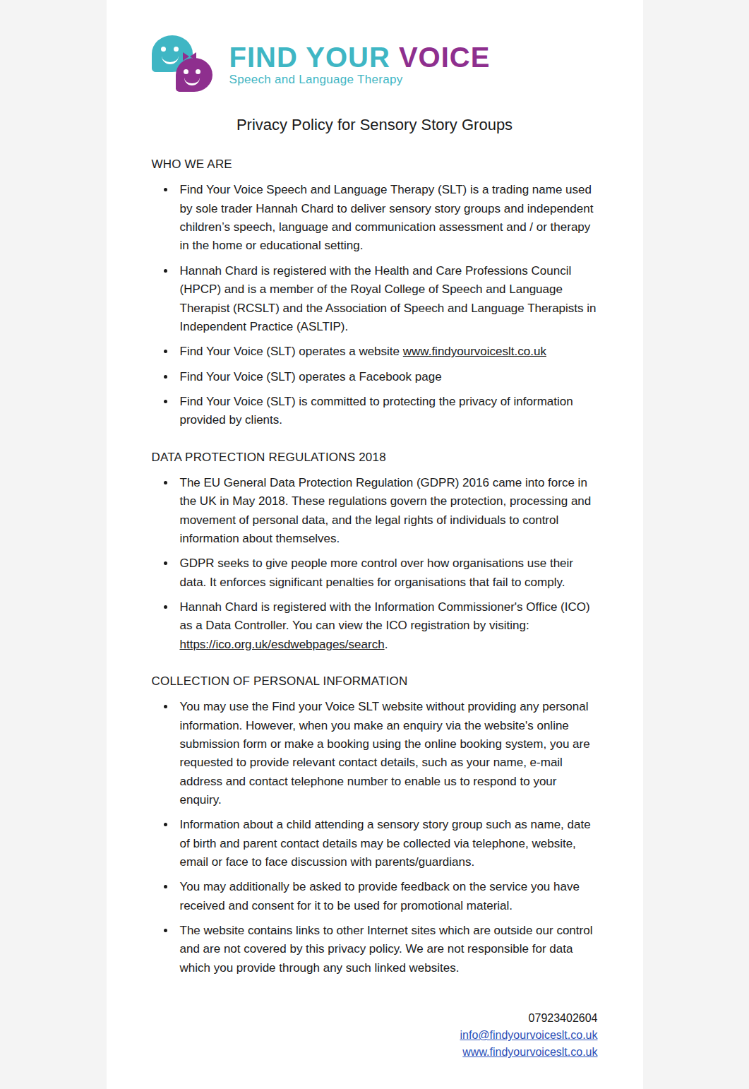FIND YOUR VOICE
Speech and Language Therapy
Privacy Policy for Sensory Story Groups
Who we are
Find Your Voice Speech and Language Therapy (SLT) is a trading name used by sole trader Hannah Chard to deliver sensory story groups and independent children’s speech, language and communication assessment and / or therapy in the home or educational setting.
Hannah Chard is registered with the Health and Care Professions Council (HPCP) and is a member of the Royal College of Speech and Language Therapist (RCSLT) and the Association of Speech and Language Therapists in Independent Practice (ASLTIP).
Find Your Voice (SLT) operates a website www.findyourvoiceslt.co.uk
Find Your Voice (SLT) operates a Facebook page
Find Your Voice (SLT) is committed to protecting the privacy of information provided by clients.
Data Protection Regulations 2018
The EU General Data Protection Regulation (GDPR) 2016 came into force in the UK in May 2018. These regulations govern the protection, processing and movement of personal data, and the legal rights of individuals to control information about themselves.
GDPR seeks to give people more control over how organisations use their data. It enforces significant penalties for organisations that fail to comply.
Hannah Chard is registered with the Information Commissioner's Office (ICO) as a Data Controller. You can view the ICO registration by visiting: https://ico.org.uk/esdwebpages/search.
Collection of personal information
You may use the Find your Voice SLT website without providing any personal information. However, when you make an enquiry via the website's online submission form or make a booking using the online booking system, you are requested to provide relevant contact details, such as your name, e-mail address and contact telephone number to enable us to respond to your enquiry.
Information about a child attending a sensory story group such as name, date of birth and parent contact details may be collected via telephone, website, email or face to face discussion with parents/guardians.
You may additionally be asked to provide feedback on the service you have received and consent for it to be used for promotional material.
The website contains links to other Internet sites which are outside our control and are not covered by this privacy policy. We are not responsible for data which you provide through any such linked websites.
07923402604
info@findyourvoiceslt.co.uk
www.findyourvoiceslt.co.uk